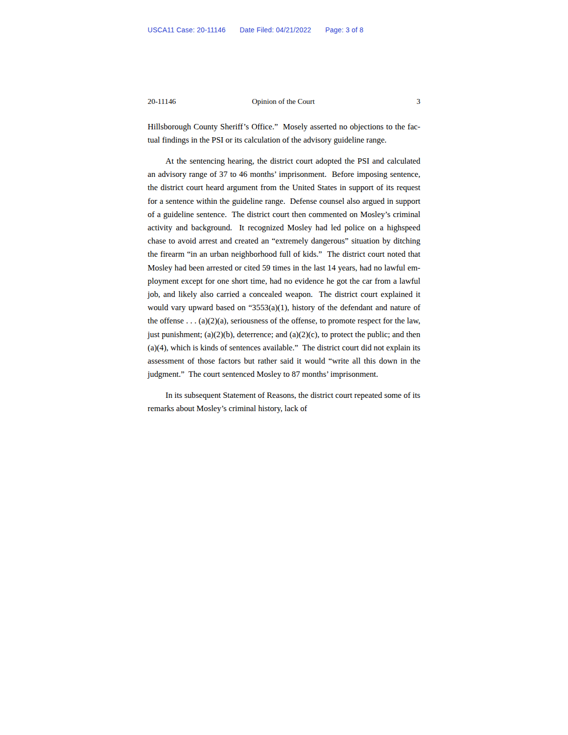USCA11 Case: 20-11146 Date Filed: 04/21/2022 Page: 3 of 8
20-11146 Opinion of the Court 3
Hillsborough County Sheriff’s Office.” Mosely asserted no objections to the factual findings in the PSI or its calculation of the advisory guideline range.
At the sentencing hearing, the district court adopted the PSI and calculated an advisory range of 37 to 46 months’ imprisonment. Before imposing sentence, the district court heard argument from the United States in support of its request for a sentence within the guideline range. Defense counsel also argued in support of a guideline sentence. The district court then commented on Mosley’s criminal activity and background. It recognized Mosley had led police on a highspeed chase to avoid arrest and created an “extremely dangerous” situation by ditching the firearm “in an urban neighborhood full of kids.” The district court noted that Mosley had been arrested or cited 59 times in the last 14 years, had no lawful employment except for one short time, had no evidence he got the car from a lawful job, and likely also carried a concealed weapon. The district court explained it would vary upward based on “3553(a)(1), history of the defendant and nature of the offense . . . (a)(2)(a), seriousness of the offense, to promote respect for the law, just punishment; (a)(2)(b), deterrence; and (a)(2)(c), to protect the public; and then (a)(4), which is kinds of sentences available.” The district court did not explain its assessment of those factors but rather said it would “write all this down in the judgment.” The court sentenced Mosley to 87 months’ imprisonment.
In its subsequent Statement of Reasons, the district court repeated some of its remarks about Mosley’s criminal history, lack of